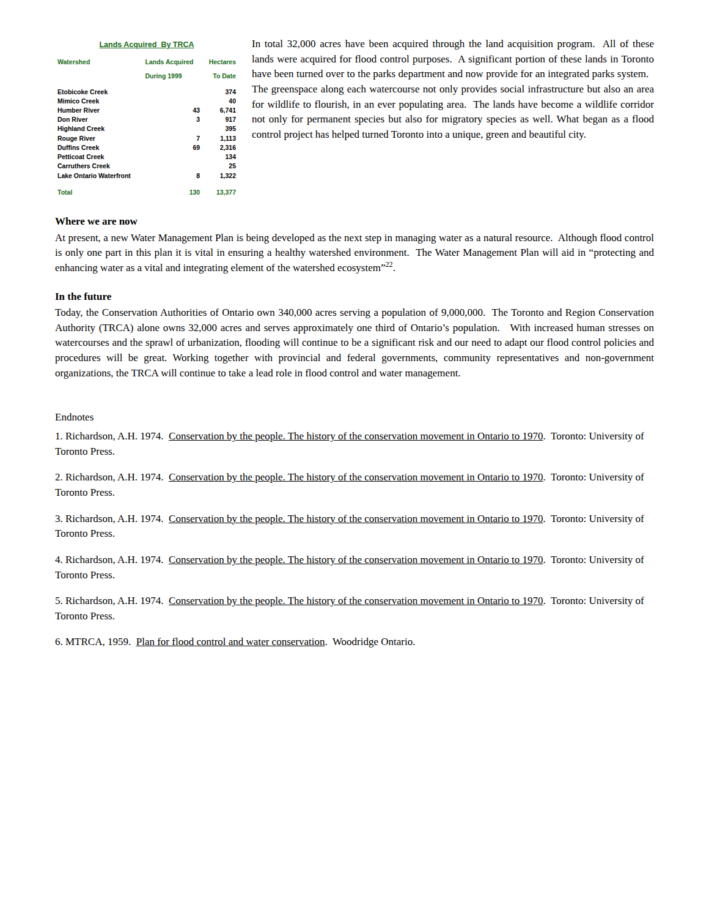Lands Acquired By TRCA
| Watershed | Lands Acquired | Hectares |
| --- | --- | --- |
| | During 1999 | To Date |
| Etobicoke Creek | | 374 |
| Mimico Creek | | 40 |
| Humber River | 43 | 6,741 |
| Don River | 3 | 917 |
| Highland Creek | | 395 |
| Rouge River | 7 | 1,113 |
| Duffins Creek | 69 | 2,316 |
| Petticoat Creek | | 134 |
| Carruthers Creek | | 25 |
| Lake Ontario Waterfront | 8 | 1,322 |
| Total | 130 | 13,377 |
In total 32,000 acres have been acquired through the land acquisition program. All of these lands were acquired for flood control purposes. A significant portion of these lands in Toronto have been turned over to the parks department and now provide for an integrated parks system. The greenspace along each watercourse not only provides social infrastructure but also an area for wildlife to flourish, in an ever populating area. The lands have become a wildlife corridor not only for permanent species but also for migratory species as well. What began as a flood control project has helped turned Toronto into a unique, green and beautiful city.
Where we are now
At present, a new Water Management Plan is being developed as the next step in managing water as a natural resource. Although flood control is only one part in this plan it is vital in ensuring a healthy watershed environment. The Water Management Plan will aid in “protecting and enhancing water as a vital and integrating element of the watershed ecosystem”22.
In the future
Today, the Conservation Authorities of Ontario own 340,000 acres serving a population of 9,000,000. The Toronto and Region Conservation Authority (TRCA) alone owns 32,000 acres and serves approximately one third of Ontario’s population. With increased human stresses on watercourses and the sprawl of urbanization, flooding will continue to be a significant risk and our need to adapt our flood control policies and procedures will be great. Working together with provincial and federal governments, community representatives and non-government organizations, the TRCA will continue to take a lead role in flood control and water management.
Endnotes
1. Richardson, A.H. 1974. Conservation by the people. The history of the conservation movement in Ontario to 1970. Toronto: University of Toronto Press.
2. Richardson, A.H. 1974. Conservation by the people. The history of the conservation movement in Ontario to 1970. Toronto: University of Toronto Press.
3. Richardson, A.H. 1974. Conservation by the people. The history of the conservation movement in Ontario to 1970. Toronto: University of Toronto Press.
4. Richardson, A.H. 1974. Conservation by the people. The history of the conservation movement in Ontario to 1970. Toronto: University of Toronto Press.
5. Richardson, A.H. 1974. Conservation by the people. The history of the conservation movement in Ontario to 1970. Toronto: University of Toronto Press.
6. MTRCA, 1959. Plan for flood control and water conservation. Woodridge Ontario.